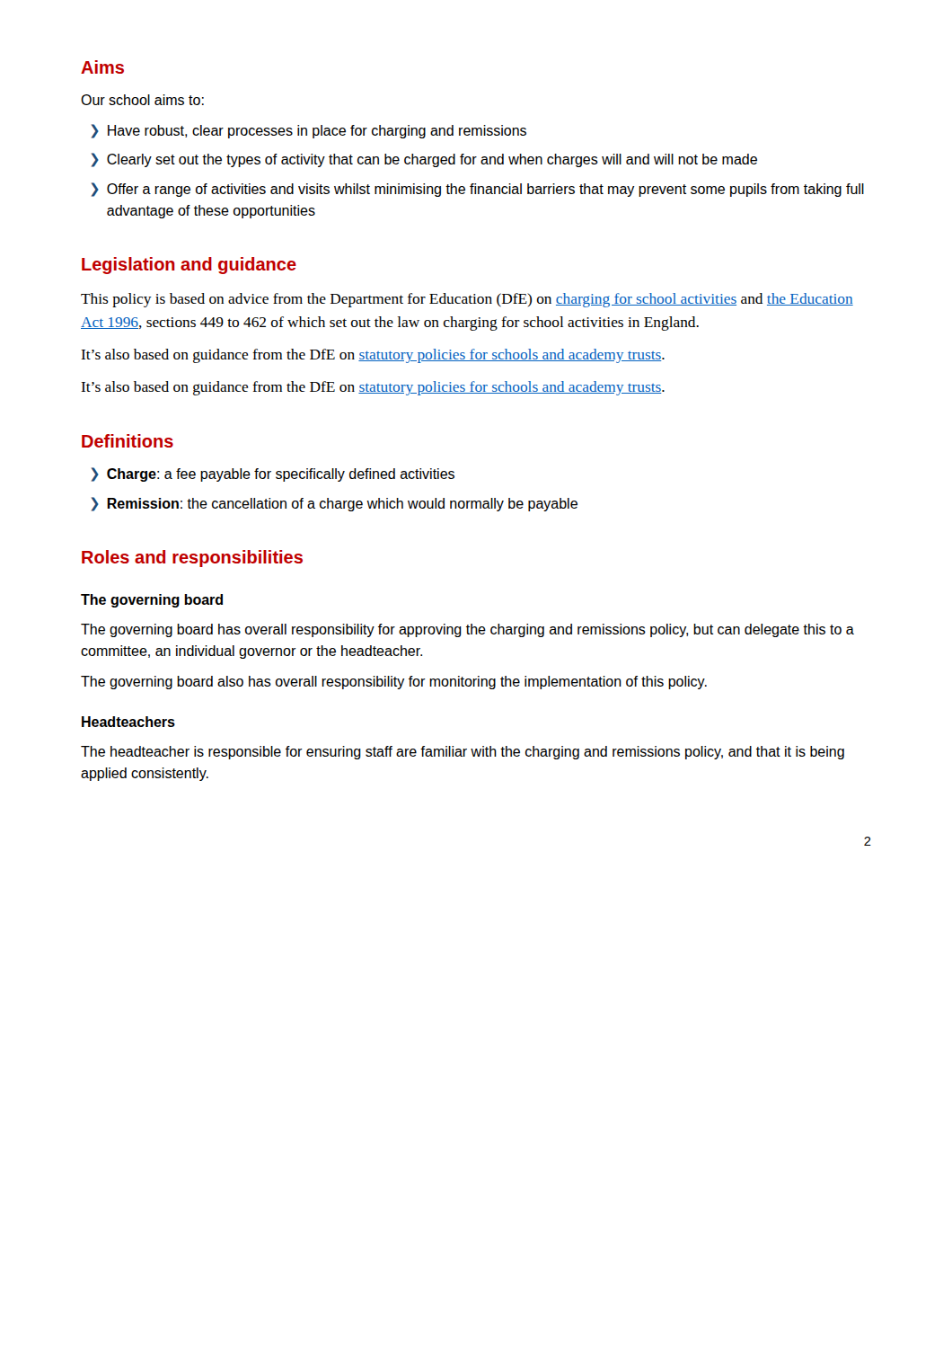Aims
Our school aims to:
Have robust, clear processes in place for charging and remissions
Clearly set out the types of activity that can be charged for and when charges will and will not be made
Offer a range of activities and visits whilst minimising the financial barriers that may prevent some pupils from taking full advantage of these opportunities
Legislation and guidance
This policy is based on advice from the Department for Education (DfE) on charging for school activities and the Education Act 1996, sections 449 to 462 of which set out the law on charging for school activities in England.
It’s also based on guidance from the DfE on statutory policies for schools and academy trusts.
It’s also based on guidance from the DfE on statutory policies for schools and academy trusts.
Definitions
Charge: a fee payable for specifically defined activities
Remission: the cancellation of a charge which would normally be payable
Roles and responsibilities
The governing board
The governing board has overall responsibility for approving the charging and remissions policy, but can delegate this to a committee, an individual governor or the headteacher.
The governing board also has overall responsibility for monitoring the implementation of this policy.
Headteachers
The headteacher is responsible for ensuring staff are familiar with the charging and remissions policy, and that it is being applied consistently.
2